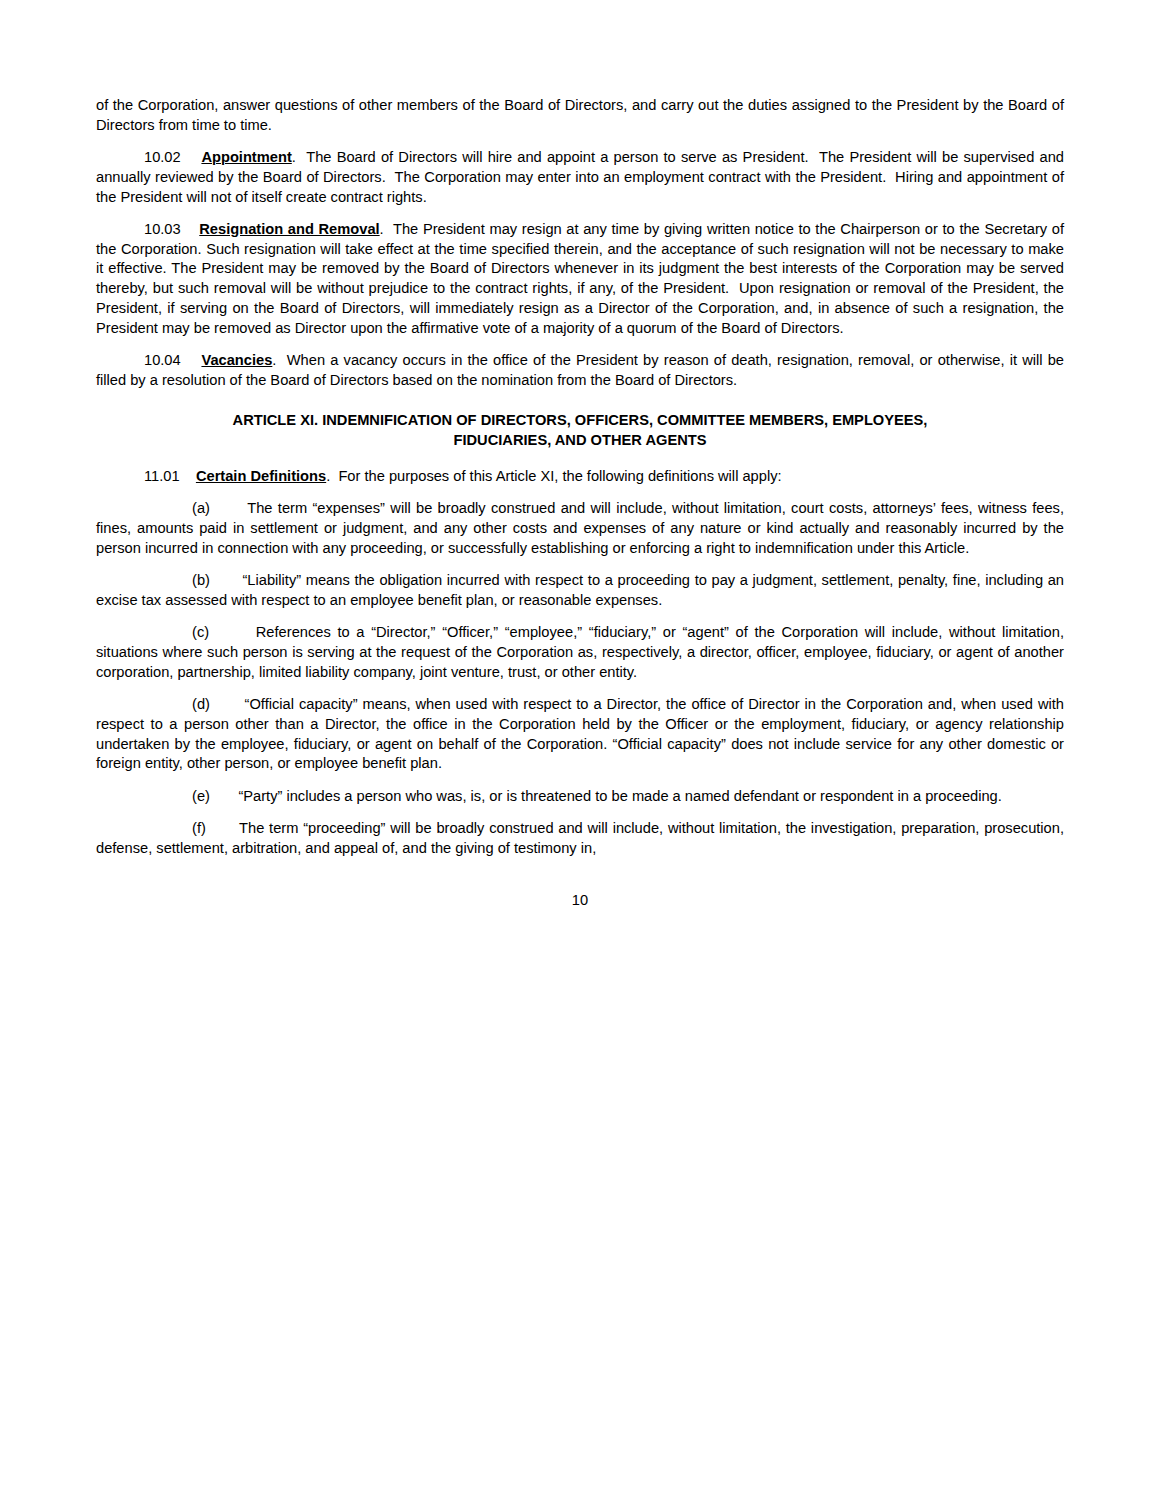of the Corporation, answer questions of other members of the Board of Directors, and carry out the duties assigned to the President by the Board of Directors from time to time.
10.02 Appointment. The Board of Directors will hire and appoint a person to serve as President. The President will be supervised and annually reviewed by the Board of Directors. The Corporation may enter into an employment contract with the President. Hiring and appointment of the President will not of itself create contract rights.
10.03 Resignation and Removal. The President may resign at any time by giving written notice to the Chairperson or to the Secretary of the Corporation. Such resignation will take effect at the time specified therein, and the acceptance of such resignation will not be necessary to make it effective. The President may be removed by the Board of Directors whenever in its judgment the best interests of the Corporation may be served thereby, but such removal will be without prejudice to the contract rights, if any, of the President. Upon resignation or removal of the President, the President, if serving on the Board of Directors, will immediately resign as a Director of the Corporation, and, in absence of such a resignation, the President may be removed as Director upon the affirmative vote of a majority of a quorum of the Board of Directors.
10.04 Vacancies. When a vacancy occurs in the office of the President by reason of death, resignation, removal, or otherwise, it will be filled by a resolution of the Board of Directors based on the nomination from the Board of Directors.
ARTICLE XI. INDEMNIFICATION OF DIRECTORS, OFFICERS, COMMITTEE MEMBERS, EMPLOYEES,
FIDUCIARIES, AND OTHER AGENTS
11.01 Certain Definitions. For the purposes of this Article XI, the following definitions will apply:
(a) The term “expenses” will be broadly construed and will include, without limitation, court costs, attorneys’ fees, witness fees, fines, amounts paid in settlement or judgment, and any other costs and expenses of any nature or kind actually and reasonably incurred by the person incurred in connection with any proceeding, or successfully establishing or enforcing a right to indemnification under this Article.
(b) “Liability” means the obligation incurred with respect to a proceeding to pay a judgment, settlement, penalty, fine, including an excise tax assessed with respect to an employee benefit plan, or reasonable expenses.
(c) References to a “Director,” “Officer,” “employee,” “fiduciary,” or “agent” of the Corporation will include, without limitation, situations where such person is serving at the request of the Corporation as, respectively, a director, officer, employee, fiduciary, or agent of another corporation, partnership, limited liability company, joint venture, trust, or other entity.
(d) “Official capacity” means, when used with respect to a Director, the office of Director in the Corporation and, when used with respect to a person other than a Director, the office in the Corporation held by the Officer or the employment, fiduciary, or agency relationship undertaken by the employee, fiduciary, or agent on behalf of the Corporation. “Official capacity” does not include service for any other domestic or foreign entity, other person, or employee benefit plan.
(e) “Party” includes a person who was, is, or is threatened to be made a named defendant or respondent in a proceeding.
(f) The term “proceeding” will be broadly construed and will include, without limitation, the investigation, preparation, prosecution, defense, settlement, arbitration, and appeal of, and the giving of testimony in,
10